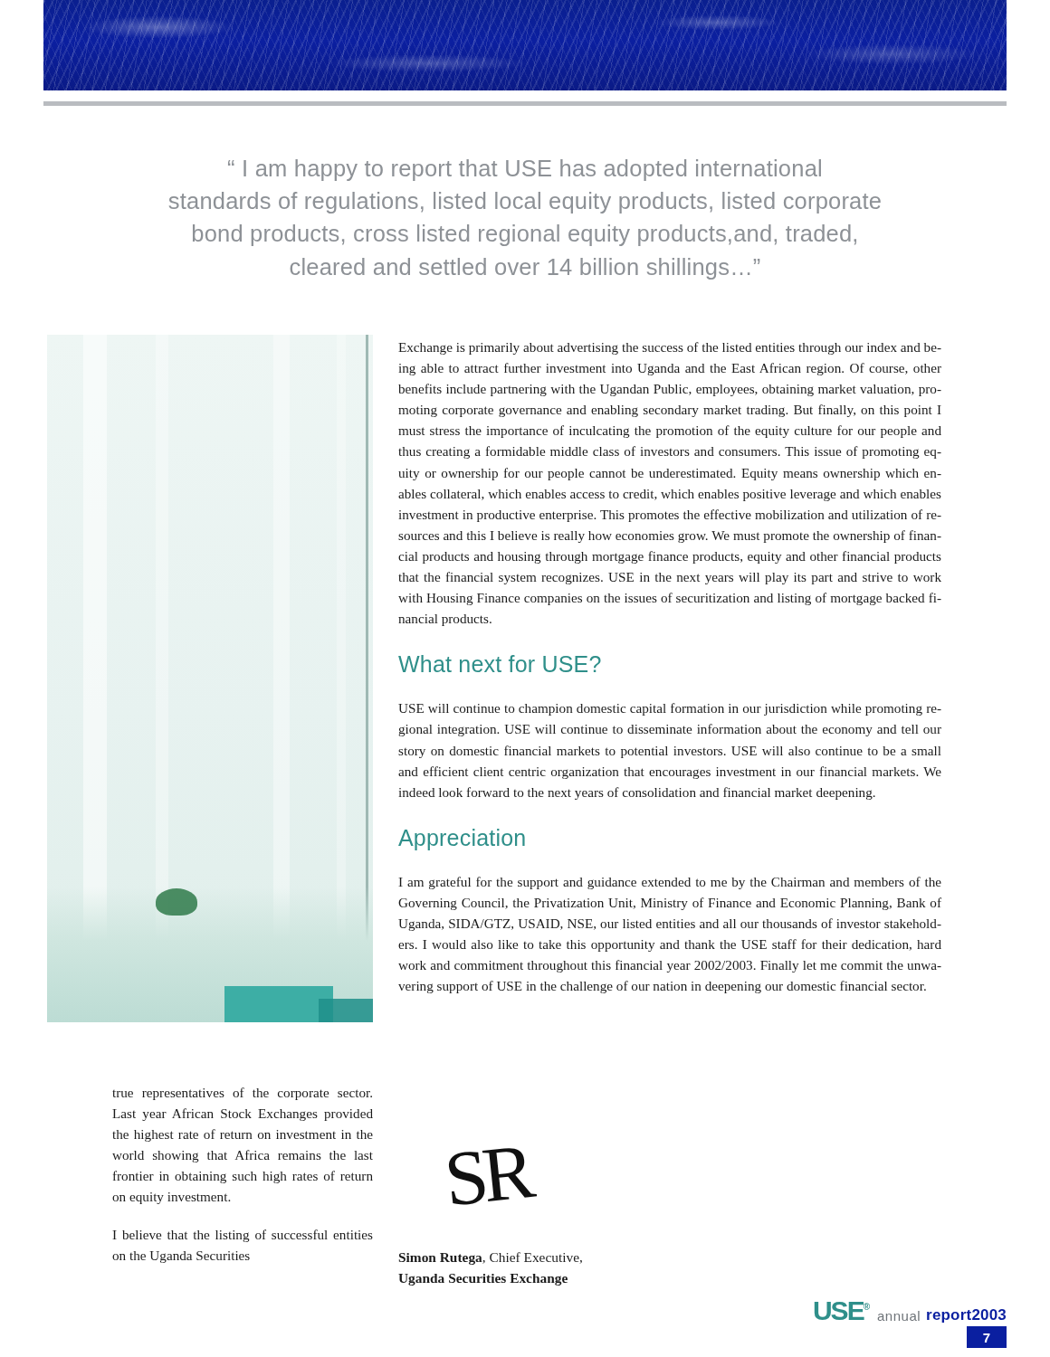“ I am happy to report that USE has adopted international
standards of regulations, listed local equity products, listed corporate
bond products, cross listed regional equity products,and, traded,
cleared and settled over 14 billion shillings…”
true representatives of the corporate sector. Last year African Stock Exchanges provided the highest rate of return on investment in the world showing that Africa remains the last frontier in obtaining such high rates of return on equity investment.
I believe that the listing of successful entities on the Uganda Securities
Exchange is primarily about advertising the success of the listed entities through our index and being able to attract further investment into Uganda and the East African region. Of course, other benefits include partnering with the Ugandan Public, employees, obtaining market valuation, promoting corporate governance and enabling secondary market trading. But finally, on this point I must stress the importance of inculcating the promotion of the equity culture for our people and thus creating a formidable middle class of investors and consumers. This issue of promoting equity or ownership for our people cannot be underestimated. Equity means ownership which enables collateral, which enables access to credit, which enables positive leverage and which enables investment in productive enterprise. This promotes the effective mobilization and utilization of resources and this I believe is really how economies grow. We must promote the ownership of financial products and housing through mortgage finance products, equity and other financial products that the financial system recognizes. USE in the next years will play its part and strive to work with Housing Finance companies on the issues of securitization and listing of mortgage backed financial products.
What next for USE?
USE will continue to champion domestic capital formation in our jurisdiction while promoting regional integration. USE will continue to disseminate information about the economy and tell our story on domestic financial markets to potential investors. USE will also continue to be a small and efficient client centric organization that encourages investment in our financial markets. We indeed look forward to the next years of consolidation and financial market deepening.
Appreciation
I am grateful for the support and guidance extended to me by the Chairman and members of the Governing Council, the Privatization Unit, Ministry of Finance and Economic Planning, Bank of Uganda, SIDA/GTZ, USAID, NSE, our listed entities and all our thousands of investor stakeholders. I would also like to take this opportunity and thank the USE staff for their dedication, hard work and commitment throughout this financial year 2002/2003. Finally let me commit the unwavering support of USE in the challenge of our nation in deepening our domestic financial sector.
SR
Simon Rutega, Chief Executive,
Uganda Securities Exchange
USE® annual report2003
7